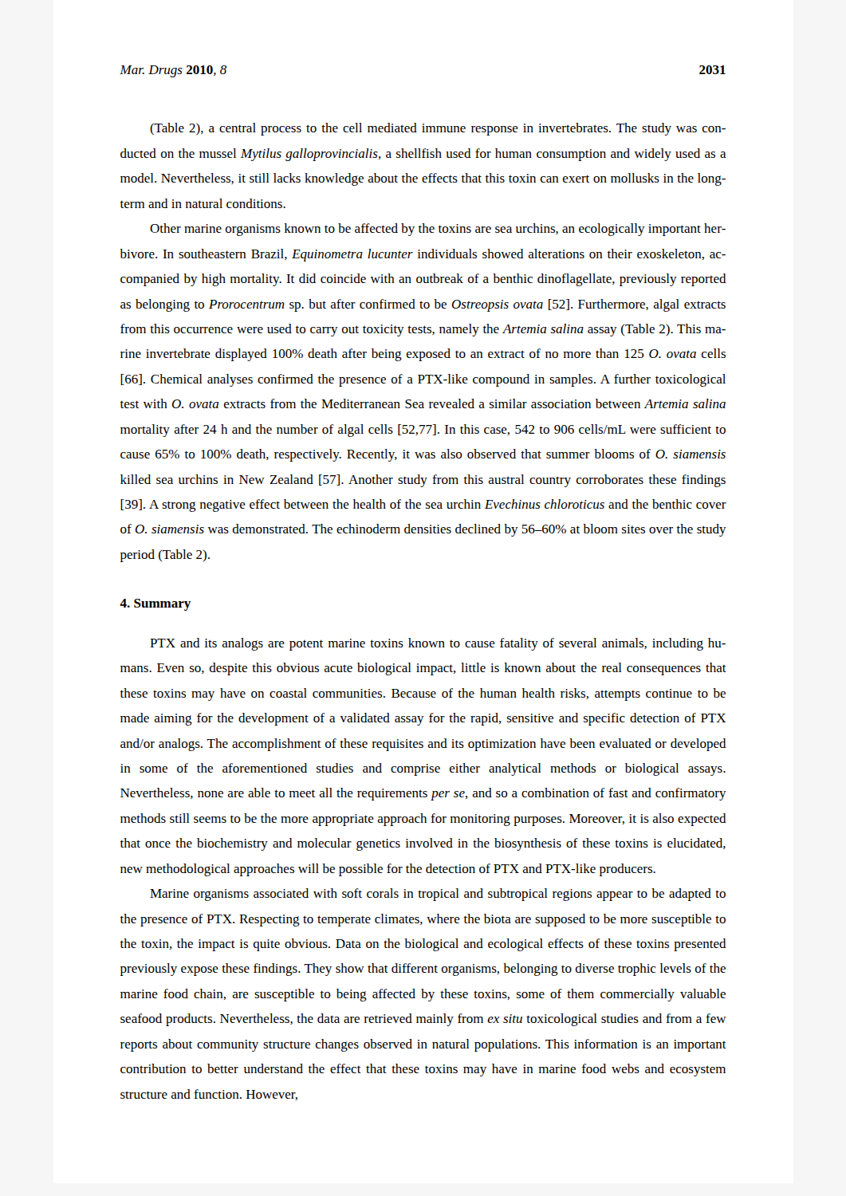Mar. Drugs 2010, 8
2031
(Table 2), a central process to the cell mediated immune response in invertebrates. The study was conducted on the mussel Mytilus galloprovincialis, a shellfish used for human consumption and widely used as a model. Nevertheless, it still lacks knowledge about the effects that this toxin can exert on mollusks in the long-term and in natural conditions.
Other marine organisms known to be affected by the toxins are sea urchins, an ecologically important herbivore. In southeastern Brazil, Equinometra lucunter individuals showed alterations on their exoskeleton, accompanied by high mortality. It did coincide with an outbreak of a benthic dinoflagellate, previously reported as belonging to Prorocentrum sp. but after confirmed to be Ostreopsis ovata [52]. Furthermore, algal extracts from this occurrence were used to carry out toxicity tests, namely the Artemia salina assay (Table 2). This marine invertebrate displayed 100% death after being exposed to an extract of no more than 125 O. ovata cells [66]. Chemical analyses confirmed the presence of a PTX-like compound in samples. A further toxicological test with O. ovata extracts from the Mediterranean Sea revealed a similar association between Artemia salina mortality after 24 h and the number of algal cells [52,77]. In this case, 542 to 906 cells/mL were sufficient to cause 65% to 100% death, respectively. Recently, it was also observed that summer blooms of O. siamensis killed sea urchins in New Zealand [57]. Another study from this austral country corroborates these findings [39]. A strong negative effect between the health of the sea urchin Evechinus chloroticus and the benthic cover of O. siamensis was demonstrated. The echinoderm densities declined by 56–60% at bloom sites over the study period (Table 2).
4. Summary
PTX and its analogs are potent marine toxins known to cause fatality of several animals, including humans. Even so, despite this obvious acute biological impact, little is known about the real consequences that these toxins may have on coastal communities. Because of the human health risks, attempts continue to be made aiming for the development of a validated assay for the rapid, sensitive and specific detection of PTX and/or analogs. The accomplishment of these requisites and its optimization have been evaluated or developed in some of the aforementioned studies and comprise either analytical methods or biological assays. Nevertheless, none are able to meet all the requirements per se, and so a combination of fast and confirmatory methods still seems to be the more appropriate approach for monitoring purposes. Moreover, it is also expected that once the biochemistry and molecular genetics involved in the biosynthesis of these toxins is elucidated, new methodological approaches will be possible for the detection of PTX and PTX-like producers.
Marine organisms associated with soft corals in tropical and subtropical regions appear to be adapted to the presence of PTX. Respecting to temperate climates, where the biota are supposed to be more susceptible to the toxin, the impact is quite obvious. Data on the biological and ecological effects of these toxins presented previously expose these findings. They show that different organisms, belonging to diverse trophic levels of the marine food chain, are susceptible to being affected by these toxins, some of them commercially valuable seafood products. Nevertheless, the data are retrieved mainly from ex situ toxicological studies and from a few reports about community structure changes observed in natural populations. This information is an important contribution to better understand the effect that these toxins may have in marine food webs and ecosystem structure and function. However,